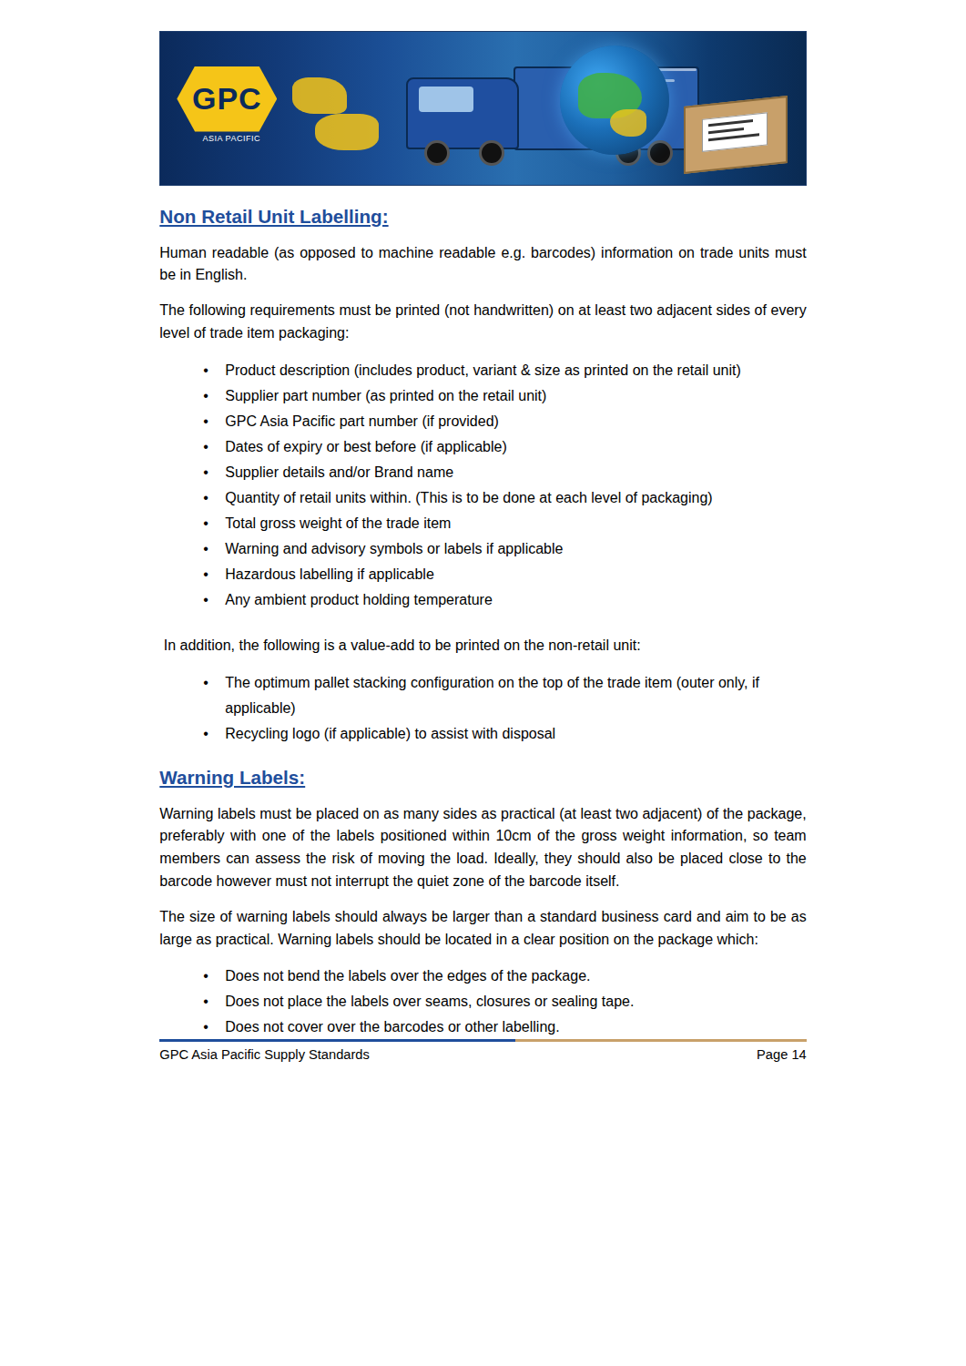GPC
ASIA PACIFIC
NAPA
Non Retail Unit Labelling:
Human readable (as opposed to machine readable e.g. barcodes) information on trade units must be in English.
The following requirements must be printed (not handwritten) on at least two adjacent sides of every level of trade item packaging:
Product description (includes product, variant & size as printed on the retail unit)
Supplier part number (as printed on the retail unit)
GPC Asia Pacific part number (if provided)
Dates of expiry or best before (if applicable)
Supplier details and/or Brand name
Quantity of retail units within. (This is to be done at each level of packaging)
Total gross weight of the trade item
Warning and advisory symbols or labels if applicable
Hazardous labelling if applicable
Any ambient product holding temperature
In addition, the following is a value-add to be printed on the non-retail unit:
The optimum pallet stacking configuration on the top of the trade item (outer only, if applicable)
Recycling logo (if applicable) to assist with disposal
Warning Labels:
Warning labels must be placed on as many sides as practical (at least two adjacent) of the package, preferably with one of the labels positioned within 10cm of the gross weight information, so team members can assess the risk of moving the load. Ideally, they should also be placed close to the barcode however must not interrupt the quiet zone of the barcode itself.
The size of warning labels should always be larger than a standard business card and aim to be as large as practical. Warning labels should be located in a clear position on the package which:
Does not bend the labels over the edges of the package.
Does not place the labels over seams, closures or sealing tape.
Does not cover over the barcodes or other labelling.
GPC Asia Pacific Supply Standards
Page 14